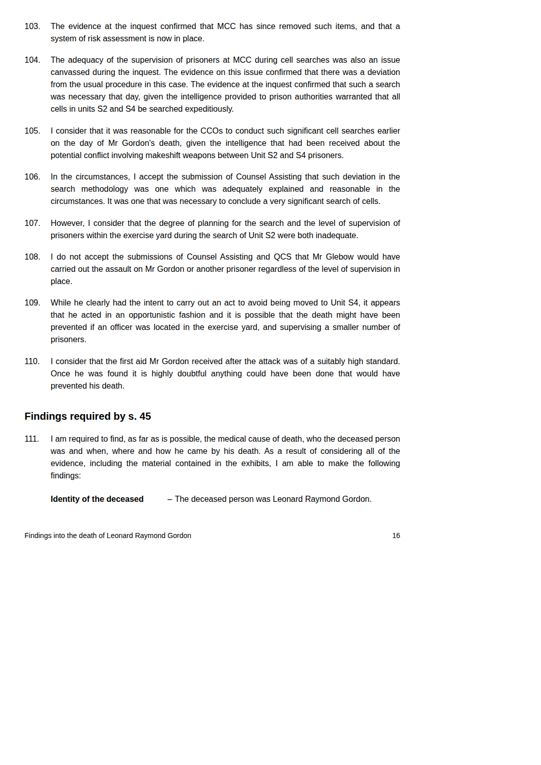103. The evidence at the inquest confirmed that MCC has since removed such items, and that a system of risk assessment is now in place.
104. The adequacy of the supervision of prisoners at MCC during cell searches was also an issue canvassed during the inquest. The evidence on this issue confirmed that there was a deviation from the usual procedure in this case. The evidence at the inquest confirmed that such a search was necessary that day, given the intelligence provided to prison authorities warranted that all cells in units S2 and S4 be searched expeditiously.
105. I consider that it was reasonable for the CCOs to conduct such significant cell searches earlier on the day of Mr Gordon's death, given the intelligence that had been received about the potential conflict involving makeshift weapons between Unit S2 and S4 prisoners.
106. In the circumstances, I accept the submission of Counsel Assisting that such deviation in the search methodology was one which was adequately explained and reasonable in the circumstances. It was one that was necessary to conclude a very significant search of cells.
107. However, I consider that the degree of planning for the search and the level of supervision of prisoners within the exercise yard during the search of Unit S2 were both inadequate.
108. I do not accept the submissions of Counsel Assisting and QCS that Mr Glebow would have carried out the assault on Mr Gordon or another prisoner regardless of the level of supervision in place.
109. While he clearly had the intent to carry out an act to avoid being moved to Unit S4, it appears that he acted in an opportunistic fashion and it is possible that the death might have been prevented if an officer was located in the exercise yard, and supervising a smaller number of prisoners.
110. I consider that the first aid Mr Gordon received after the attack was of a suitably high standard. Once he was found it is highly doubtful anything could have been done that would have prevented his death.
Findings required by s. 45
111. I am required to find, as far as is possible, the medical cause of death, who the deceased person was and when, where and how he came by his death. As a result of considering all of the evidence, including the material contained in the exhibits, I am able to make the following findings:
Identity of the deceased – The deceased person was Leonard Raymond Gordon.
Findings into the death of Leonard Raymond Gordon 16